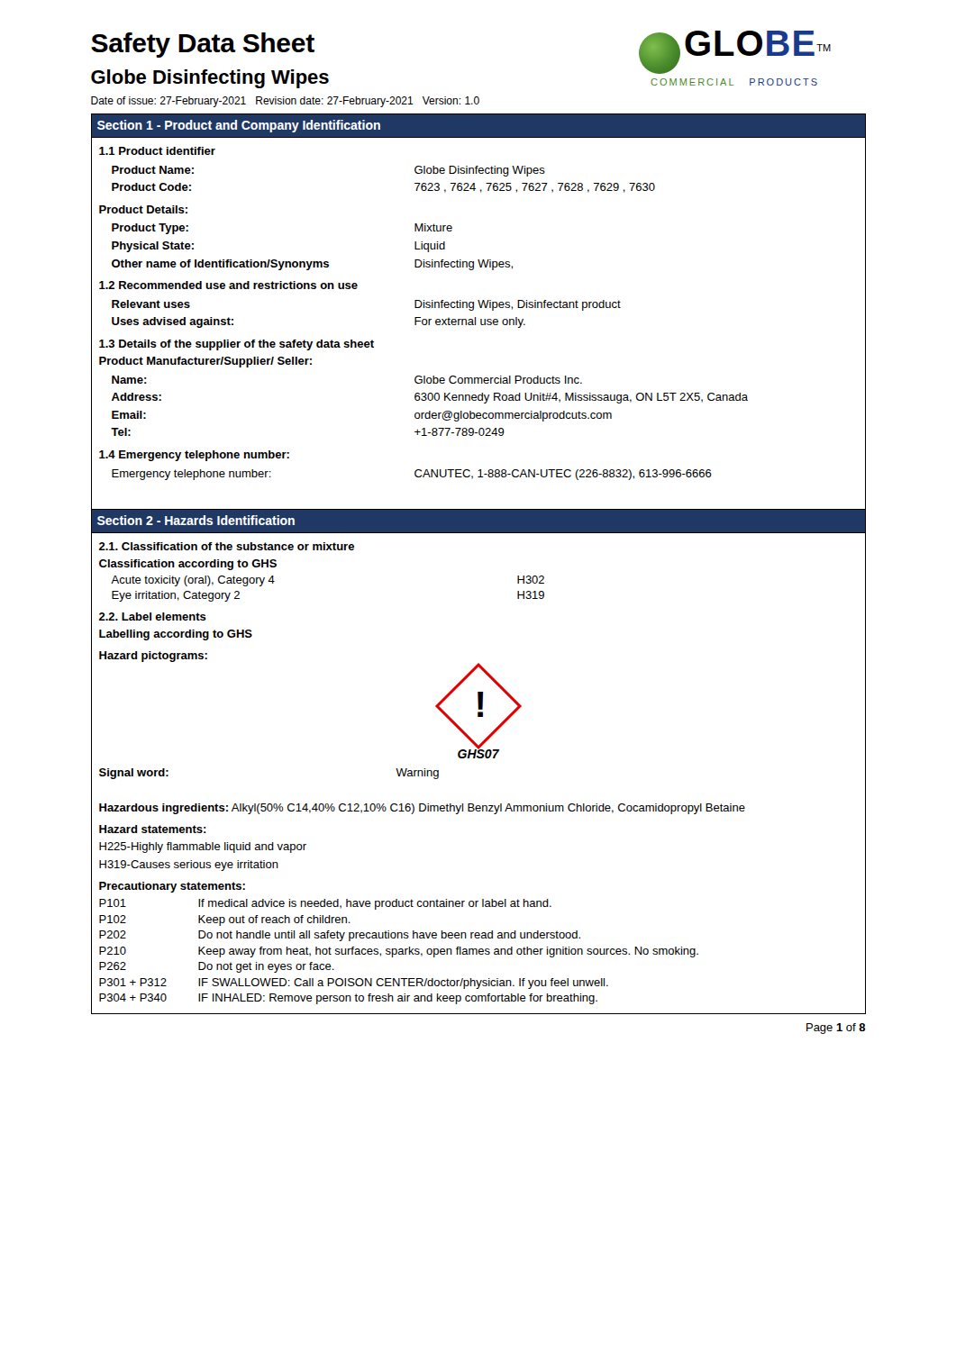Safety Data Sheet
Globe Disinfecting Wipes
Date of issue: 27-February-2021 Revision date: 27-February-2021 Version: 1.0
GLOBE TM
COMMERCIAL PRODUCTS
Section 1 - Product and Company Identification
1.1 Product identifier
| Product Name: | Globe Disinfecting Wipes |
| Product Code: | 7623 , 7624 , 7625 , 7627 , 7628 , 7629 , 7630 |
Product Details:
| Product Type: | Mixture |
| Physical State: | Liquid |
| Other name of Identification/Synonyms | Disinfecting Wipes, |
1.2 Recommended use and restrictions on use
| Relevant uses | Disinfecting Wipes, Disinfectant product |
| Uses advised against: | For external use only. |
1.3 Details of the supplier of the safety data sheet
Product Manufacturer/Supplier/ Seller:
| Name: | Globe Commercial Products Inc. |
| Address: | 6300 Kennedy Road Unit#4, Mississauga, ON L5T 2X5, Canada |
| Email: | order@globecommercialprodcuts.com |
| Tel: | +1-877-789-0249 |
1.4 Emergency telephone number:
| Emergency telephone number: | CANUTEC, 1-888-CAN-UTEC (226-8832), 613-996-6666 |
Section 2 - Hazards Identification
2.1. Classification of the substance or mixture
Classification according to GHS
Acute toxicity (oral), Category 4
H302
Eye irritation, Category 2
H319
2.2. Label elements
Labelling according to GHS
Hazard pictograms:
!
GHS07
Signal word:
Warning
Hazardous ingredients: Alkyl(50% C14,40% C12,10% C16) Dimethyl Benzyl Ammonium Chloride, Cocamidopropyl Betaine
Hazard statements:
H225-Highly flammable liquid and vapor
H319-Causes serious eye irritation
Precautionary statements:
| P101 | If medical advice is needed, have product container or label at hand. |
| P102 | Keep out of reach of children. |
| P202 | Do not handle until all safety precautions have been read and understood. |
| P210 | Keep away from heat, hot surfaces, sparks, open flames and other ignition sources. No smoking. |
| P262 | Do not get in eyes or face. |
| P301 + P312 | IF SWALLOWED: Call a POISON CENTER/doctor/physician. If you feel unwell. |
| P304 + P340 | IF INHALED: Remove person to fresh air and keep comfortable for breathing. |
Page 1 of 8